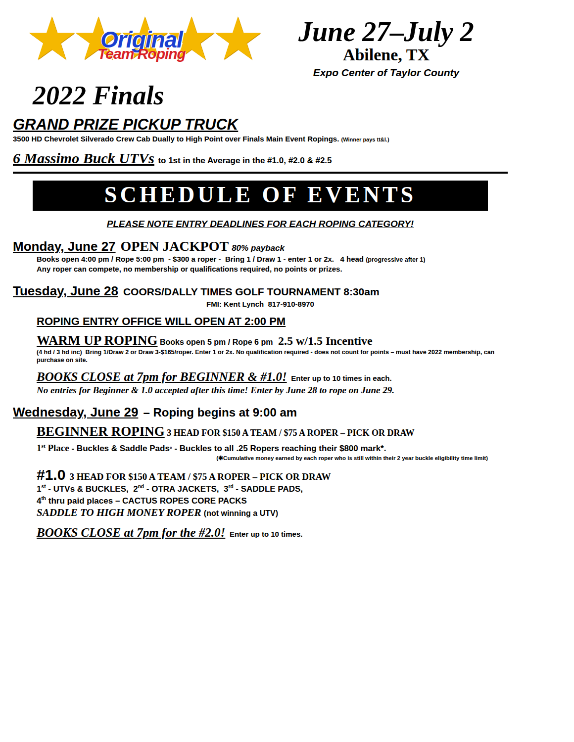★★★★★
Original
Team Roping
2022 Finals
June 27–July 2
Abilene, TX
Expo Center of Taylor County
GRAND PRIZE PICKUP TRUCK
3500 HD Chevrolet Silverado Crew Cab Dually to High Point over Finals Main Event Ropings. (Winner pays tt&l.)
6 Massimo Buck UTVs to 1st in the Average in the #1.0, #2.0 & #2.5
SCHEDULE OF EVENTS
PLEASE NOTE ENTRY DEADLINES FOR EACH ROPING CATEGORY!
Monday, June 27 OPEN JACKPOT 80% payback
Books open 4:00 pm / Rope 5:00 pm - $300 a roper - Bring 1 / Draw 1 - enter 1 or 2x. 4 head (progressive after 1)
Any roper can compete, no membership or qualifications required, no points or prizes.
Tuesday, June 28 COORS/DALLY TIMES GOLF TOURNAMENT 8:30am
FMI: Kent Lynch 817-910-8970
ROPING ENTRY OFFICE WILL OPEN AT 2:00 PM
WARM UP ROPING Books open 5 pm / Rope 6 pm 2.5 w/1.5 Incentive
(4 hd / 3 hd inc) Bring 1/Draw 2 or Draw 3-$165/roper. Enter 1 or 2x. No qualification required - does not count for points – must have 2022 membership, can purchase on site.
BOOKS CLOSE at 7pm for BEGINNER & #1.0! Enter up to 10 times in each.
No entries for Beginner & 1.0 accepted after this time! Enter by June 28 to rope on June 29.
Wednesday, June 29– Roping begins at 9:00 am
BEGINNER ROPING 3 HEAD FOR $150 A TEAM / $75 A ROPER – PICK OR DRAW
1st Place - Buckles & Saddle Pads° - Buckles to all .25 Ropers reaching their $800 mark*.
(✱Cumulative money earned by each roper who is still within their 2 year buckle eligibility time limit)
#1.03 HEAD FOR $150 A TEAM / $75 A ROPER – PICK OR DRAW
1st - UTVs & BUCKLES, 2nd - OTRA JACKETS, 3rd - SADDLE PADS,
4th thru paid places – CACTUS ROPES CORE PACKS
SADDLE TO HIGH MONEY ROPER (not winning a UTV)
BOOKS CLOSE at 7pm for the #2.0! Enter up to 10 times.